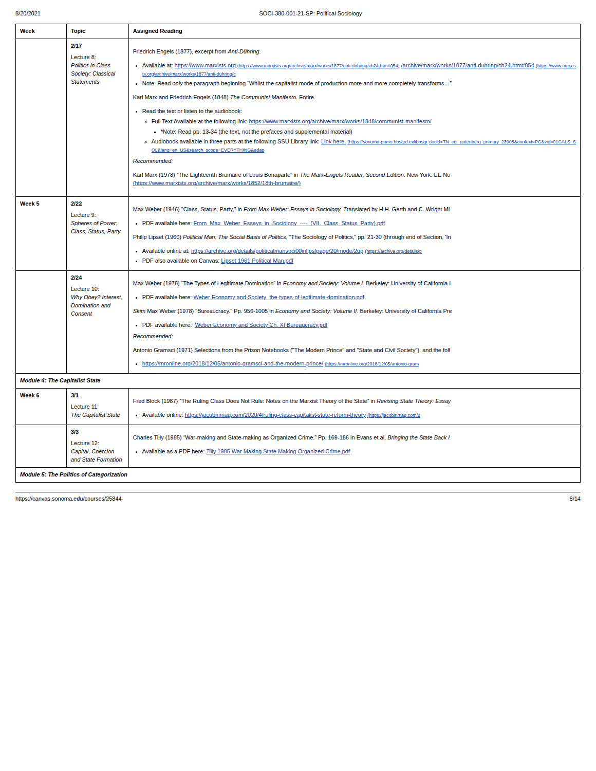8/20/2021
SOCI-380-001-21-SP: Political Sociology
| Week | Topic | Assigned Reading |
| --- | --- | --- |
| | 2/17 Lecture 8: Politics in Class Society: Classical Statements | Friedrich Engels (1877), excerpt from Anti-Dühring . Available at: https://www.marxists.org (https://www.marxists.org/archive/marx/works/1877/anti-duhring/ch24.htm#054) /archive/marx/works/1877/anti-duhring/ch24.htm#054 (https://www.marxists.org/archive/marx/works/1877/anti-duhring/c Note: Read only the paragraph beginning “Whilst the capitalist mode of production more and more completely transforms…” Karl Marx and Friedrich Engels (1848) The Communist Manifesto. Entire. Read the text or listen to the audiobook: Full Text Available at the following link: https://www.marxists.org/archive/marx/works/1848/communist-manifesto/ *Note: Read pp. 13-34 (the text, not the prefaces and supplemental material) Audiobook available in three parts at the following SSU Library link: Link here. (https://sonoma-primo.hosted.exlibrisgr docid=TN_cdi_gutenberg_primary_23905&context=PC&vid=01CALS_SOL&lang=en_US&search_scope=EVERYTHING&adap Recommended: Karl Marx (1978) “The Eighteenth Brumaire of Louis Bonaparte” in The Marx-Engels Reader, Second Edition . New York: EE No (https://www.marxists.org/archive/marx/works/1852/18th-brumaire/) |
| Week 5 | 2/22 Lecture 9: Spheres of Power: Class, Status, Party | Max Weber (1946) "Class, Status, Party," in From Max Weber: Essays in Sociology, T ranslated by H.H. Gerth and C. Wright Mi PDF available here: From_Max_Weber_Essays_in_Sociology_----_(VII._Class_Status_Party).pdf Philip Lipset (1960) Political Man: The Social Basis of Politics , "The Sociology of Politics," pp. 21-30 (through end of Section, 'In Available online at: https://archive.org/details/politicalmansoci00inlips/page/20/mode/2up (https://archive.org/details/p PDF also available on Canvas: Lipset 1961 Political Man.pdf |
| | 2/24 Lecture 10: Why Obey? Interest, Domination and Consent | Max Weber (1978) “The Types of Legitimate Domination” in Economy and Society: Volume I . Berkeley: University of California I PDF available here: Weber Economy and Society_the-types-of-legitimate-domination.pdf Skim Max Weber (1978) "Bureaucracy." Pp. 956-1005 in Economy and Society: Volume II . Berkeley: University of California Pre PDF available here: Weber Economy and Society Ch. XI Bureaucracy.pdf Recommended: Antonio Gramsci (1971) Selections from the Prison Notebooks ("The Modern Prince" and "State and Civil Society"), and the foll https://mronline.org/2018/12/05/antonio-gramsci-and-the-modern-prince/ (https://mronline.org/2018/12/05/antonio-gram |
| Module 4: The Capitalist State |
| Week 6 | 3/1 Lecture 11: The Capitalist State | Fred Block (1987) “The Ruling Class Does Not Rule: Notes on the Marxist Theory of the State” in Revising State Theory: Essay Available online: https://jacobinmag.com/2020/4/ruling-class-capitalist-state-reform-theory (https://jacobinmag.com/2 |
| | 3/3 Lecture 12: Capital, Coercion and State Formation | Charles Tilly (1985) “War-making and State-making as Organized Crime.” Pp. 169-186 in Evans et al, Bringing the State Back I Available as a PDF here: Tilly 1985 War Making State Making Organized Crime.pdf |
| Module 5: The Politics of Categorization |
https://canvas.sonoma.edu/courses/25844
8/14